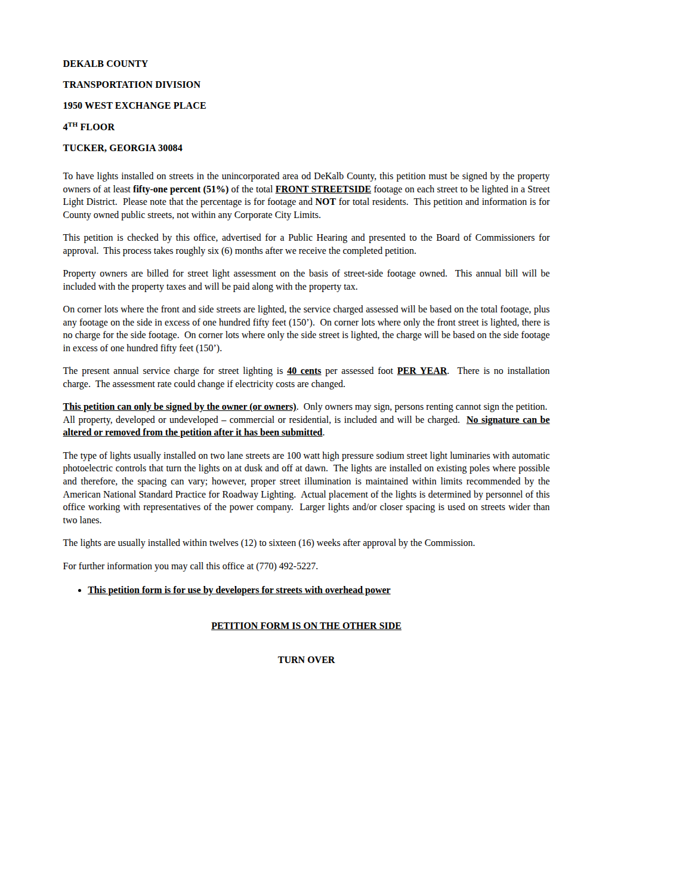DEKALB COUNTY
TRANSPORTATION DIVISION
1950 WEST EXCHANGE PLACE
4TH FLOOR
TUCKER, GEORGIA 30084
To have lights installed on streets in the unincorporated area od DeKalb County, this petition must be signed by the property owners of at least fifty-one percent (51%) of the total FRONT STREETSIDE footage on each street to be lighted in a Street Light District. Please note that the percentage is for footage and NOT for total residents. This petition and information is for County owned public streets, not within any Corporate City Limits.
This petition is checked by this office, advertised for a Public Hearing and presented to the Board of Commissioners for approval. This process takes roughly six (6) months after we receive the completed petition.
Property owners are billed for street light assessment on the basis of street-side footage owned. This annual bill will be included with the property taxes and will be paid along with the property tax.
On corner lots where the front and side streets are lighted, the service charged assessed will be based on the total footage, plus any footage on the side in excess of one hundred fifty feet (150’). On corner lots where only the front street is lighted, there is no charge for the side footage. On corner lots where only the side street is lighted, the charge will be based on the side footage in excess of one hundred fifty feet (150’).
The present annual service charge for street lighting is 40 cents per assessed foot PER YEAR. There is no installation charge. The assessment rate could change if electricity costs are changed.
This petition can only be signed by the owner (or owners). Only owners may sign, persons renting cannot sign the petition. All property, developed or undeveloped – commercial or residential, is included and will be charged. No signature can be altered or removed from the petition after it has been submitted.
The type of lights usually installed on two lane streets are 100 watt high pressure sodium street light luminaries with automatic photoelectric controls that turn the lights on at dusk and off at dawn. The lights are installed on existing poles where possible and therefore, the spacing can vary; however, proper street illumination is maintained within limits recommended by the American National Standard Practice for Roadway Lighting. Actual placement of the lights is determined by personnel of this office working with representatives of the power company. Larger lights and/or closer spacing is used on streets wider than two lanes.
The lights are usually installed within twelves (12) to sixteen (16) weeks after approval by the Commission.
For further information you may call this office at (770) 492-5227.
This petition form is for use by developers for streets with overhead power
PETITION FORM IS ON THE OTHER SIDE
TURN OVER